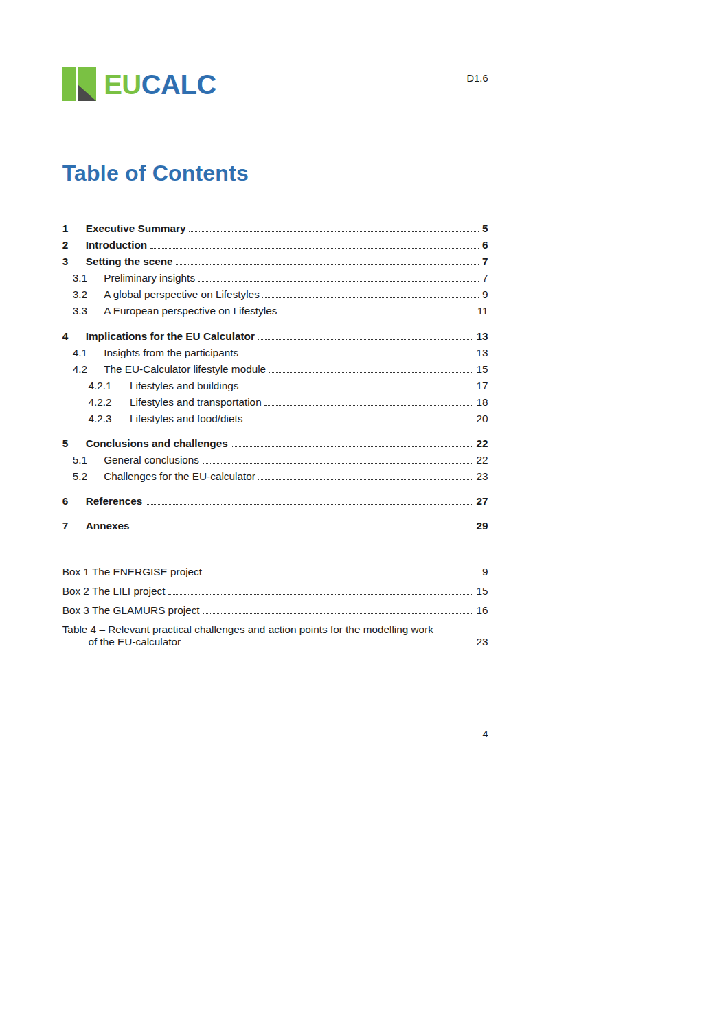D1.6
EU CALC
Table of Contents
1 Executive Summary 5
2 Introduction 6
3 Setting the scene 7
3.1 Preliminary insights 7
3.2 A global perspective on Lifestyles 9
3.3 A European perspective on Lifestyles 11
4 Implications for the EU Calculator 13
4.1 Insights from the participants 13
4.2 The EU-Calculator lifestyle module 15
4.2.1 Lifestyles and buildings 17
4.2.2 Lifestyles and transportation 18
4.2.3 Lifestyles and food/diets 20
5 Conclusions and challenges 22
5.1 General conclusions 22
5.2 Challenges for the EU-calculator 23
6 References 27
7 Annexes 29
Box 1 The ENERGISE project 9
Box 2 The LILI project 15
Box 3 The GLAMURS project 16
Table 4 – Relevant practical challenges and action points for the modelling work
of the EU-calculator 23
4